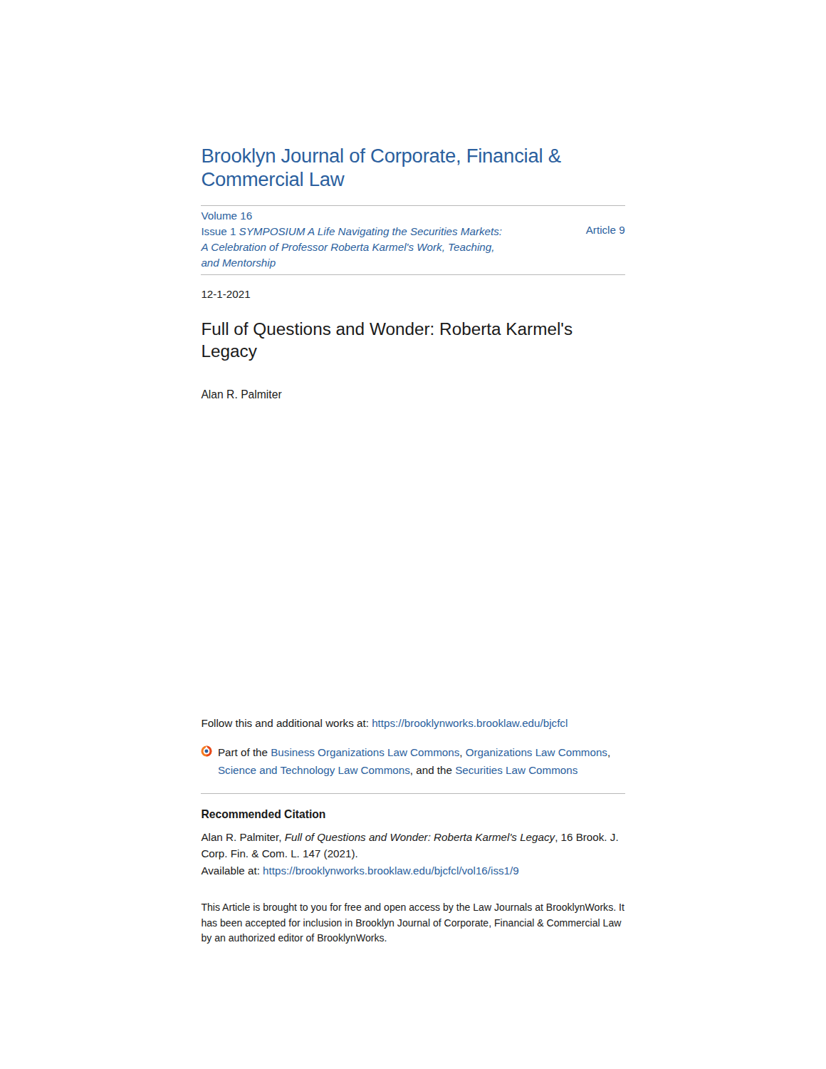Brooklyn Journal of Corporate, Financial & Commercial Law
Volume 16 Issue 1 SYMPOSIUM A Life Navigating the Securities Markets: A Celebration of Professor Roberta Karmel's Work, Teaching, and Mentorship
Article 9
12-1-2021
Full of Questions and Wonder: Roberta Karmel's Legacy
Alan R. Palmiter
Follow this and additional works at: https://brooklynworks.brooklaw.edu/bjcfcl
Part of the Business Organizations Law Commons, Organizations Law Commons, Science and Technology Law Commons, and the Securities Law Commons
Recommended Citation
Alan R. Palmiter, Full of Questions and Wonder: Roberta Karmel's Legacy, 16 Brook. J. Corp. Fin. & Com. L. 147 (2021).
Available at: https://brooklynworks.brooklaw.edu/bjcfcl/vol16/iss1/9
This Article is brought to you for free and open access by the Law Journals at BrooklynWorks. It has been accepted for inclusion in Brooklyn Journal of Corporate, Financial & Commercial Law by an authorized editor of BrooklynWorks.